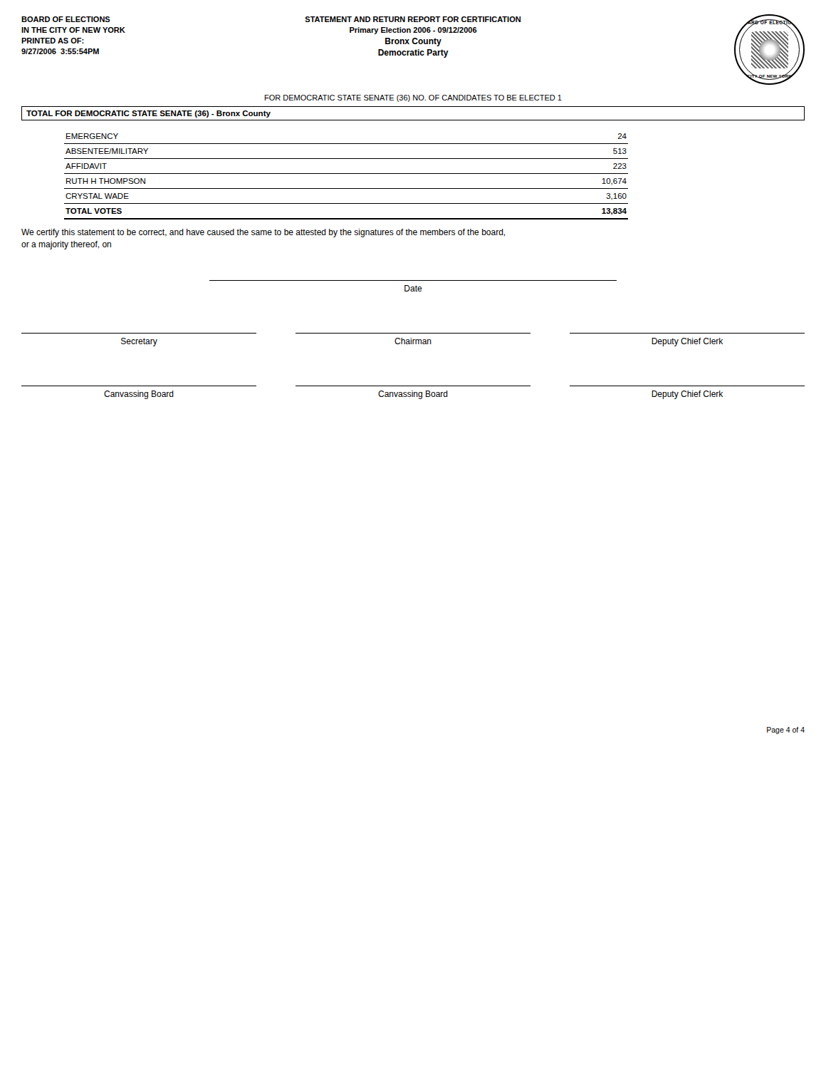BOARD OF ELECTIONS
IN THE CITY OF NEW YORK
PRINTED AS OF:
9/27/2006 3:55:54PM
STATEMENT AND RETURN REPORT FOR CERTIFICATION
Primary Election 2006 - 09/12/2006
Bronx County
Democratic Party
BOARD OF ELECTIONS
CITY OF NEW YORK
FOR DEMOCRATIC STATE SENATE (36) NO. OF CANDIDATES TO BE ELECTED 1
TOTAL FOR DEMOCRATIC STATE SENATE (36) - Bronx County
| EMERGENCY | 24 |
| ABSENTEE/MILITARY | 513 |
| AFFIDAVIT | 223 |
| RUTH H THOMPSON | 10,674 |
| CRYSTAL WADE | 3,160 |
| TOTAL VOTES | 13,834 |
We certify this statement to be correct, and have caused the same to be attested by the signatures of the members of the board,
or a majority thereof, on
Date
Secretary
Chairman
Deputy Chief Clerk
Canvassing Board
Canvassing Board
Deputy Chief Clerk
Page 4 of 4